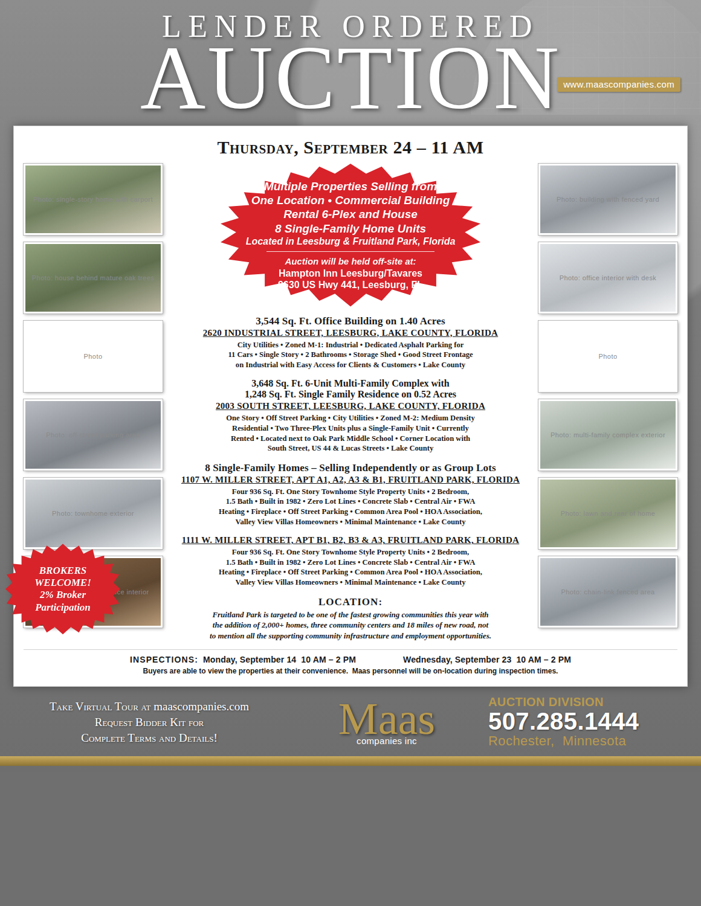LENDER ORDERED
AUCTION
www.maascompanies.com
Thursday, September 24 – 11 AM
Photo: single-story home with carport
Photo: house behind mature oak trees
Photo
Photo: off-street parking area
Photo: townhome exterior
Photo: wood-paneled office interior
Multiple Properties Selling from
One Location • Commercial Building
Rental 6-Plex and House
8 Single-Family Home Units
Located in Leesburg & Fruitland Park, Florida
Auction will be held off-site at:
Hampton Inn Leesburg/Tavares
9630 US Hwy 441, Leesburg, FL
3,544 Sq. Ft. Office Building on 1.40 Acres
2620 INDUSTRIAL STREET, LEESBURG, LAKE COUNTY, FLORIDA
City Utilities • Zoned M-1: Industrial • Dedicated Asphalt Parking for
11 Cars • Single Story • 2 Bathrooms • Storage Shed • Good Street Frontage
on Industrial with Easy Access for Clients & Customers • Lake County
3,648 Sq. Ft. 6-Unit Multi-Family Complex with
1,248 Sq. Ft. Single Family Residence on 0.52 Acres
2003 SOUTH STREET, LEESBURG, LAKE COUNTY, FLORIDA
One Story • Off Street Parking • City Utilities • Zoned M-2: Medium Density
Residential • Two Three-Plex Units plus a Single-Family Unit • Currently
Rented • Located next to Oak Park Middle School • Corner Location with
South Street, US 44 & Lucas Streets • Lake County
8 Single-Family Homes – Selling Independently or as Group Lots
1107 W. MILLER STREET, APT A1, A2, A3 & B1, FRUITLAND PARK, FLORIDA
Four 936 Sq. Ft. One Story Townhome Style Property Units • 2 Bedroom,
1.5 Bath • Built in 1982 • Zero Lot Lines • Concrete Slab • Central Air • FWA
Heating • Fireplace • Off Street Parking • Common Area Pool • HOA Association,
Valley View Villas Homeowners • Minimal Maintenance • Lake County
1111 W. MILLER STREET, APT B1, B2, B3 & A3, FRUITLAND PARK, FLORIDA
Four 936 Sq. Ft. One Story Townhome Style Property Units • 2 Bedroom,
1.5 Bath • Built in 1982 • Zero Lot Lines • Concrete Slab • Central Air • FWA
Heating • Fireplace • Off Street Parking • Common Area Pool • HOA Association,
Valley View Villas Homeowners • Minimal Maintenance • Lake County
LOCATION:
Fruitland Park is targeted to be one of the fastest growing communities this year with
the addition of 2,000+ homes, three community centers and 18 miles of new road, not
to mention all the supporting community infrastructure and employment opportunities.
Photo: building with fenced yard
Photo: office interior with desk
Photo
Photo: multi-family complex exterior
Photo: lawn and rear of home
Photo: chain-link fenced area
BROKERS WELCOME! 2% Broker Participation
INSPECTIONS: Monday, September 14 10 AM – 2 PM Wednesday, September 23 10 AM – 2 PM
Buyers are able to view the properties at their convenience. Maas personnel will be on-location during inspection times.
Take Virtual Tour at maascompanies.com
Request Bidder Kit for
Complete Terms and Details!
Maas
companies inc
AUCTION DIVISION
507.285.1444
Rochester, Minnesota